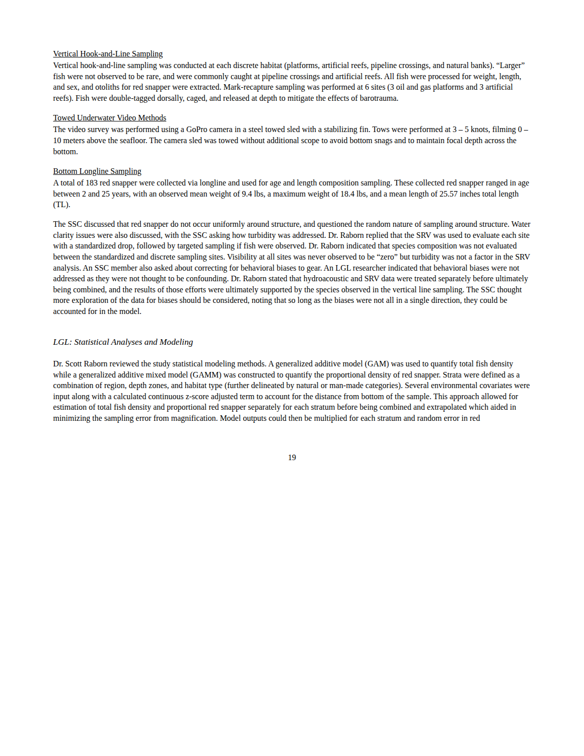Vertical Hook-and-Line Sampling
Vertical hook-and-line sampling was conducted at each discrete habitat (platforms, artificial reefs, pipeline crossings, and natural banks). “Larger” fish were not observed to be rare, and were commonly caught at pipeline crossings and artificial reefs. All fish were processed for weight, length, and sex, and otoliths for red snapper were extracted. Mark-recapture sampling was performed at 6 sites (3 oil and gas platforms and 3 artificial reefs). Fish were double-tagged dorsally, caged, and released at depth to mitigate the effects of barotrauma.
Towed Underwater Video Methods
The video survey was performed using a GoPro camera in a steel towed sled with a stabilizing fin. Tows were performed at 3 – 5 knots, filming 0 – 10 meters above the seafloor. The camera sled was towed without additional scope to avoid bottom snags and to maintain focal depth across the bottom.
Bottom Longline Sampling
A total of 183 red snapper were collected via longline and used for age and length composition sampling. These collected red snapper ranged in age between 2 and 25 years, with an observed mean weight of 9.4 lbs, a maximum weight of 18.4 lbs, and a mean length of 25.57 inches total length (TL).
The SSC discussed that red snapper do not occur uniformly around structure, and questioned the random nature of sampling around structure. Water clarity issues were also discussed, with the SSC asking how turbidity was addressed. Dr. Raborn replied that the SRV was used to evaluate each site with a standardized drop, followed by targeted sampling if fish were observed. Dr. Raborn indicated that species composition was not evaluated between the standardized and discrete sampling sites. Visibility at all sites was never observed to be “zero” but turbidity was not a factor in the SRV analysis. An SSC member also asked about correcting for behavioral biases to gear. An LGL researcher indicated that behavioral biases were not addressed as they were not thought to be confounding. Dr. Raborn stated that hydroacoustic and SRV data were treated separately before ultimately being combined, and the results of those efforts were ultimately supported by the species observed in the vertical line sampling. The SSC thought more exploration of the data for biases should be considered, noting that so long as the biases were not all in a single direction, they could be accounted for in the model.
LGL: Statistical Analyses and Modeling
Dr. Scott Raborn reviewed the study statistical modeling methods. A generalized additive model (GAM) was used to quantify total fish density while a generalized additive mixed model (GAMM) was constructed to quantify the proportional density of red snapper. Strata were defined as a combination of region, depth zones, and habitat type (further delineated by natural or man-made categories). Several environmental covariates were input along with a calculated continuous z-score adjusted term to account for the distance from bottom of the sample. This approach allowed for estimation of total fish density and proportional red snapper separately for each stratum before being combined and extrapolated which aided in minimizing the sampling error from magnification. Model outputs could then be multiplied for each stratum and random error in red
19